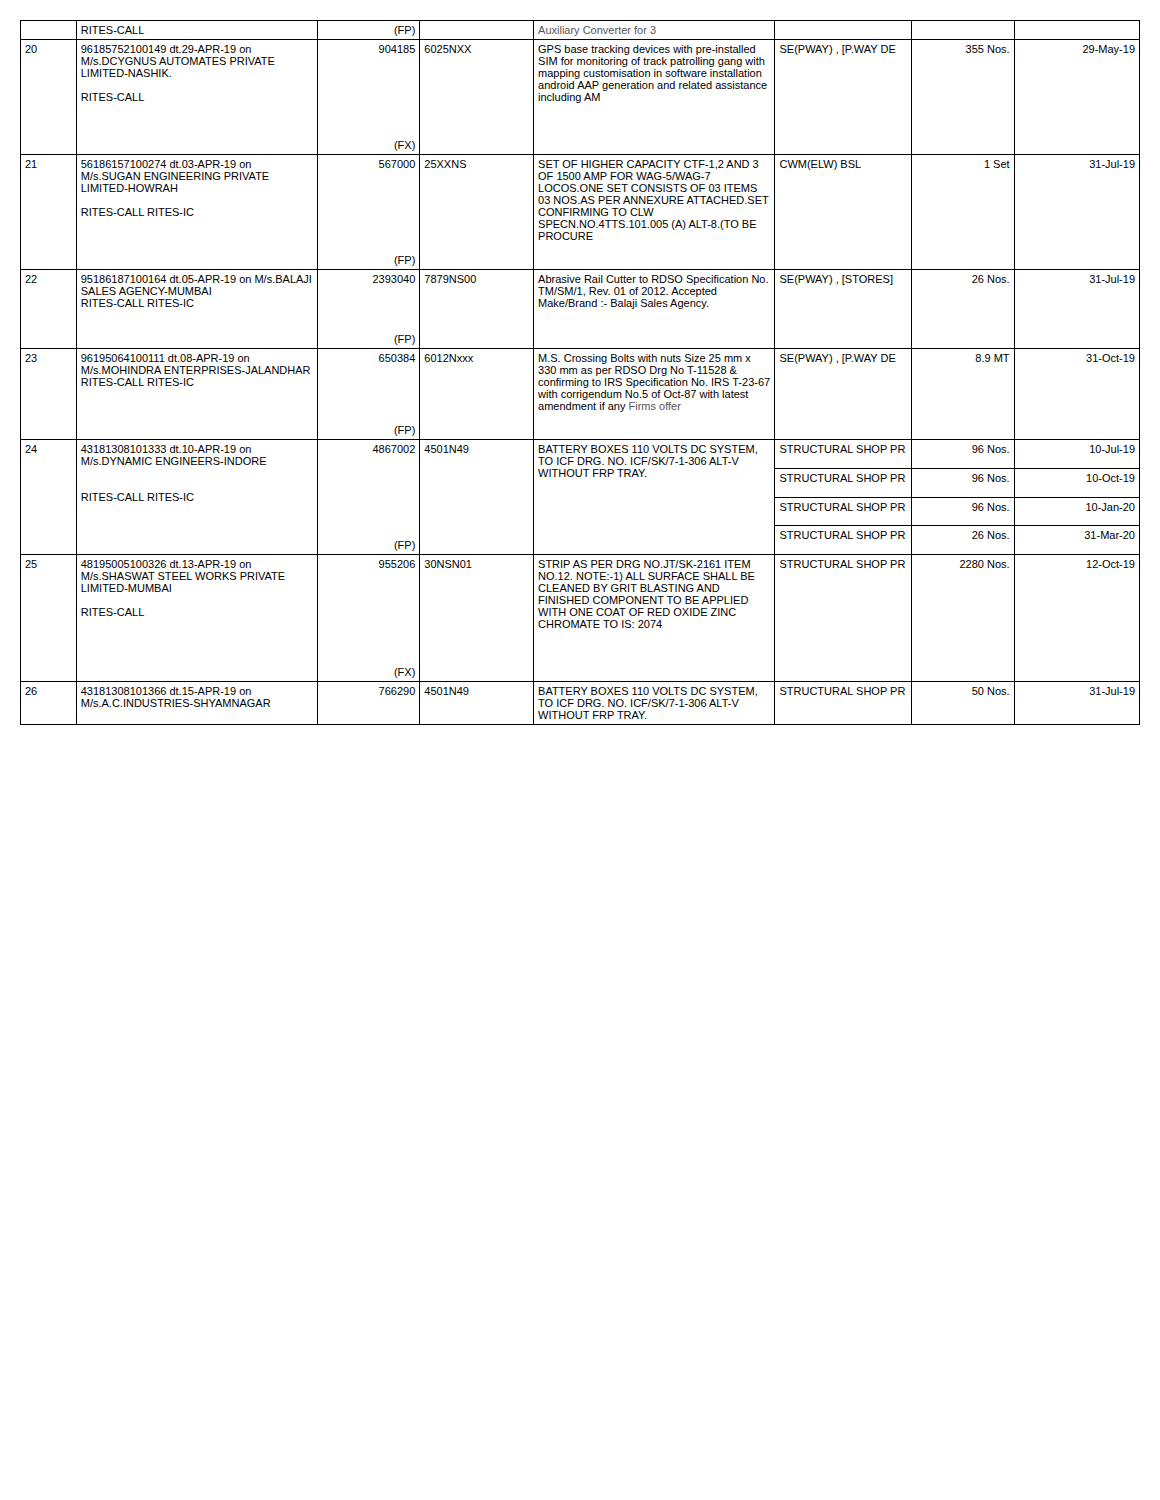| | RITES-CALL | (FP) | | Auxiliary Converter for 3 | | | |
| 20 | 96185752100149 dt.29-APR-19 on M/s.DCYGNUS AUTOMATES PRIVATE LIMITED-NASHIK. RITES-CALL | 904185 (FX) | 6025NXX | GPS base tracking devices with pre-installed SIM for monitoring of track patrolling gang with mapping customisation in software installation android AAP generation and related assistance including AM | SE(PWAY) , [P.WAY DE | 355 Nos. | 29-May-19 |
| 21 | 56186157100274 dt.03-APR-19 on M/s.SUGAN ENGINEERING PRIVATE LIMITED-HOWRAH RITES-CALL RITES-IC | 567000 (FP) | 25XXNS | SET OF HIGHER CAPACITY CTF-1,2 AND 3 OF 1500 AMP FOR WAG-5/WAG-7 LOCOS.ONE SET CONSISTS OF 03 ITEMS 03 NOS.AS PER ANNEXURE ATTACHED.SET CONFIRMING TO CLW SPECN.NO.4TTS.101.005 (A) ALT-8.(TO BE PROCURE | CWM(ELW) BSL | 1 Set | 31-Jul-19 |
| 22 | 95186187100164 dt.05-APR-19 on M/s.BALAJI SALES AGENCY-MUMBAI RITES-CALL RITES-IC | 2393040 (FP) | 7879NS00 | Abrasive Rail Cutter to RDSO Specification No. TM/SM/1, Rev. 01 of 2012. Accepted Make/Brand :- Balaji Sales Agency. | SE(PWAY) , [STORES] | 26 Nos. | 31-Jul-19 |
| 23 | 96195064100111 dt.08-APR-19 on M/s.MOHINDRA ENTERPRISES-JALANDHAR RITES-CALL RITES-IC | 650384 (FP) | 6012Nxxx | M.S. Crossing Bolts with nuts Size 25 mm x 330 mm as per RDSO Drg No T-11528 & confirming to IRS Specification No. IRS T-23-67 with corrigendum No.5 of Oct-87 with latest amendment if any Firms offer | SE(PWAY) , [P.WAY DE | 8.9 MT | 31-Oct-19 |
| 24 | 43181308101333 dt.10-APR-19 on M/s.DYNAMIC ENGINEERS-INDORE RITES-CALL RITES-IC | 4867002 (FP) | 4501N49 | BATTERY BOXES 110 VOLTS DC SYSTEM, TO ICF DRG. NO. ICF/SK/7-1-306 ALT-V WITHOUT FRP TRAY. | STRUCTURAL SHOP PR | 96 Nos. | 10-Jul-19 |
| STRUCTURAL SHOP PR | 96 Nos. | 10-Oct-19 |
| STRUCTURAL SHOP PR | 96 Nos. | 10-Jan-20 |
| STRUCTURAL SHOP PR | 26 Nos. | 31-Mar-20 |
| 25 | 48195005100326 dt.13-APR-19 on M/s.SHASWAT STEEL WORKS PRIVATE LIMITED-MUMBAI RITES-CALL | 955206 (FX) | 30NSN01 | STRIP AS PER DRG NO.JT/SK-2161 ITEM NO.12. NOTE:-1) ALL SURFACE SHALL BE CLEANED BY GRIT BLASTING AND FINISHED COMPONENT TO BE APPLIED WITH ONE COAT OF RED OXIDE ZINC CHROMATE TO IS: 2074 | STRUCTURAL SHOP PR | 2280 Nos. | 12-Oct-19 |
| 26 | 43181308101366 dt.15-APR-19 on M/s.A.C.INDUSTRIES-SHYAMNAGAR | 766290 | 4501N49 | BATTERY BOXES 110 VOLTS DC SYSTEM, TO ICF DRG. NO. ICF/SK/7-1-306 ALT-V WITHOUT FRP TRAY. | STRUCTURAL SHOP PR | 50 Nos. | 31-Jul-19 |